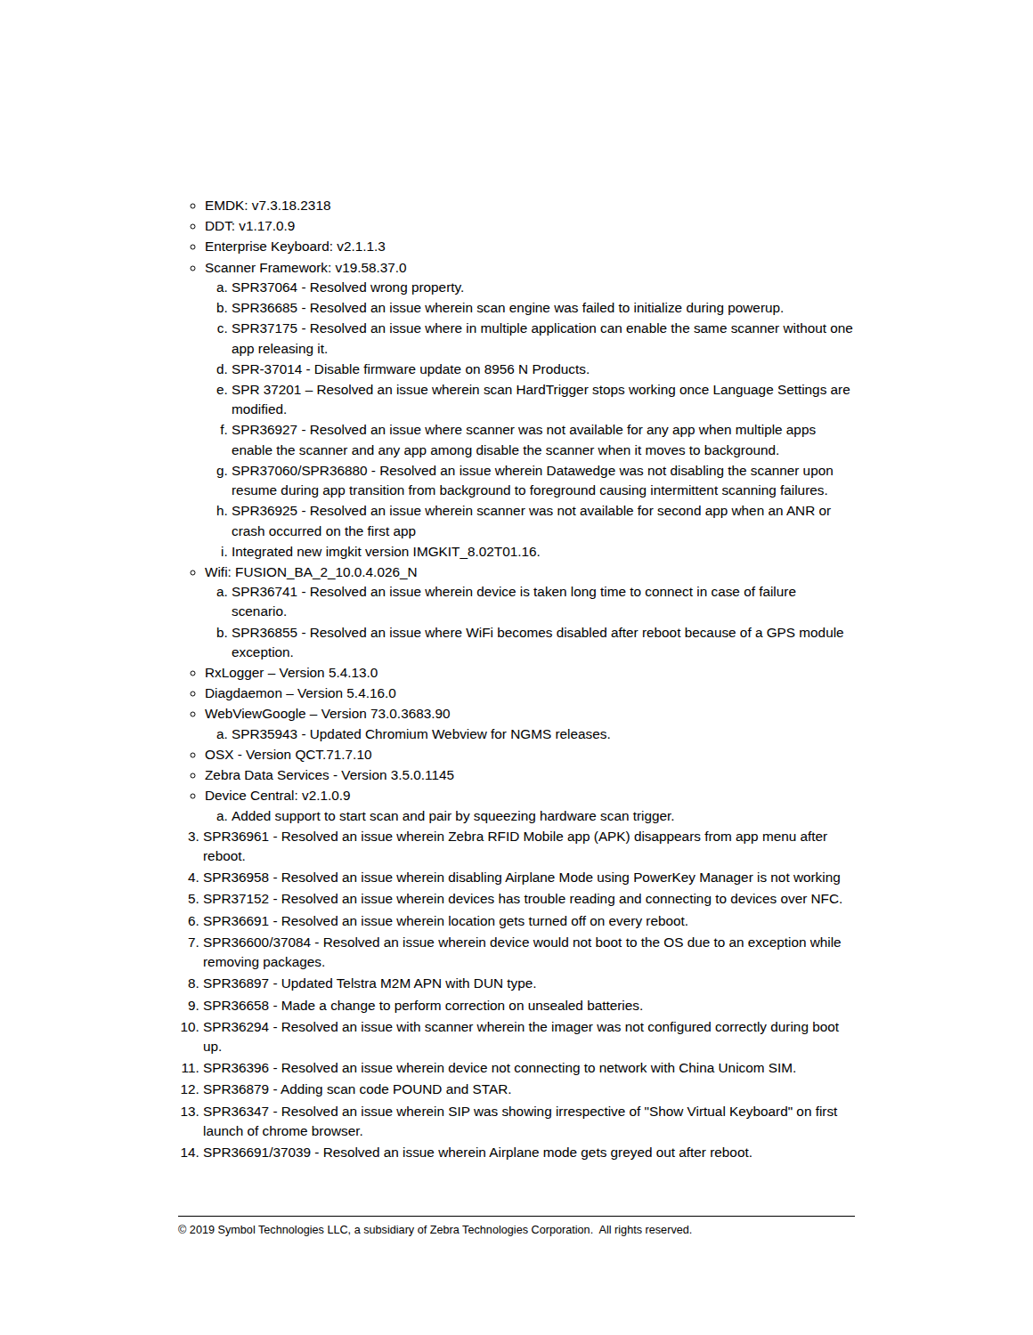EMDK: v7.3.18.2318
DDT: v1.17.0.9
Enterprise Keyboard: v2.1.1.3
Scanner Framework: v19.58.37.0
SPR37064 - Resolved wrong property.
SPR36685 - Resolved an issue wherein scan engine was failed to initialize during powerup.
SPR37175 - Resolved an issue where in multiple application can enable the same scanner without one app releasing it.
SPR-37014 - Disable firmware update on 8956 N Products.
SPR 37201 – Resolved an issue wherein scan HardTrigger stops working once Language Settings are modified.
SPR36927 - Resolved an issue where scanner was not available for any app when multiple apps enable the scanner and any app among disable the scanner when it moves to background.
SPR37060/SPR36880 - Resolved an issue wherein Datawedge was not disabling the scanner upon resume during app transition from background to foreground causing intermittent scanning failures.
SPR36925 - Resolved an issue wherein scanner was not available for second app when an ANR or crash occurred on the first app
Integrated new imgkit version IMGKIT_8.02T01.16.
Wifi: FUSION_BA_2_10.0.4.026_N
SPR36741 - Resolved an issue wherein device is taken long time to connect in case of failure scenario.
SPR36855 - Resolved an issue where WiFi becomes disabled after reboot because of a GPS module exception.
RxLogger – Version 5.4.13.0
Diagdaemon – Version 5.4.16.0
WebViewGoogle – Version 73.0.3683.90
SPR35943 - Updated Chromium Webview for NGMS releases.
OSX - Version QCT.71.7.10
Zebra Data Services - Version 3.5.0.1145
Device Central: v2.1.0.9
Added support to start scan and pair by squeezing hardware scan trigger.
SPR36961 - Resolved an issue wherein Zebra RFID Mobile app (APK) disappears from app menu after reboot.
SPR36958 - Resolved an issue wherein disabling Airplane Mode using PowerKey Manager is not working
SPR37152 - Resolved an issue wherein devices has trouble reading and connecting to devices over NFC.
SPR36691 - Resolved an issue wherein location gets turned off on every reboot.
SPR36600/37084 - Resolved an issue wherein device would not boot to the OS due to an exception while removing packages.
SPR36897 - Updated Telstra M2M APN with DUN type.
SPR36658 - Made a change to perform correction on unsealed batteries.
SPR36294 - Resolved an issue with scanner wherein the imager was not configured correctly during boot up.
SPR36396 - Resolved an issue wherein device not connecting to network with China Unicom SIM.
SPR36879 - Adding scan code POUND and STAR.
SPR36347 - Resolved an issue wherein SIP was showing irrespective of "Show Virtual Keyboard" on first launch of chrome browser.
SPR36691/37039 - Resolved an issue wherein Airplane mode gets greyed out after reboot.
© 2019 Symbol Technologies LLC, a subsidiary of Zebra Technologies Corporation. All rights reserved.